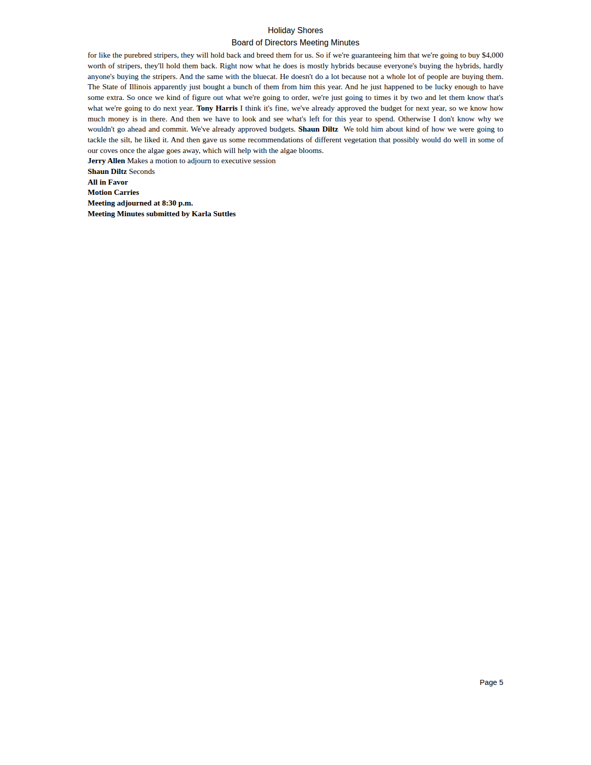Holiday Shores
Board of Directors Meeting Minutes
for like the purebred stripers, they will hold back and breed them for us. So if we're guaranteeing him that we're going to buy $4,000 worth of stripers, they'll hold them back. Right now what he does is mostly hybrids because everyone's buying the hybrids, hardly anyone's buying the stripers. And the same with the bluecat. He doesn't do a lot because not a whole lot of people are buying them. The State of Illinois apparently just bought a bunch of them from him this year. And he just happened to be lucky enough to have some extra. So once we kind of figure out what we're going to order, we're just going to times it by two and let them know that's what we're going to do next year. Tony Harris I think it's fine, we've already approved the budget for next year, so we know how much money is in there. And then we have to look and see what's left for this year to spend. Otherwise I don't know why we wouldn't go ahead and commit. We've already approved budgets. Shaun Diltz We told him about kind of how we were going to tackle the silt, he liked it. And then gave us some recommendations of different vegetation that possibly would do well in some of our coves once the algae goes away, which will help with the algae blooms.
Jerry Allen Makes a motion to adjourn to executive session
Shaun Diltz Seconds
All in Favor
Motion Carries
Meeting adjourned at 8:30 p.m.
Meeting Minutes submitted by Karla Suttles
Page 5